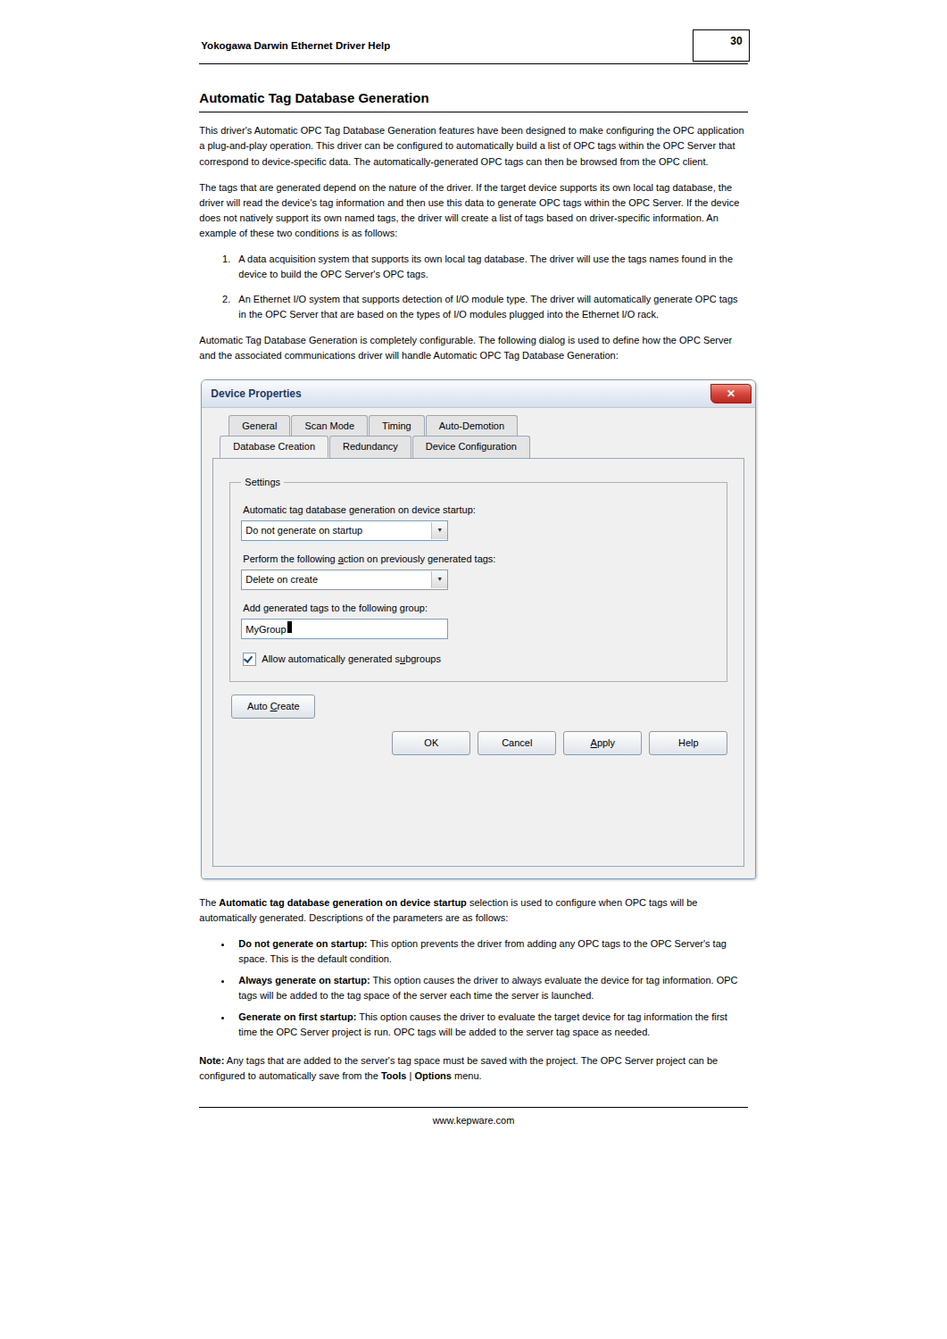Yokogawa Darwin Ethernet Driver Help
30
Automatic Tag Database Generation
This driver's Automatic OPC Tag Database Generation features have been designed to make configuring the OPC application a plug-and-play operation. This driver can be configured to automatically build a list of OPC tags within the OPC Server that correspond to device-specific data. The automatically-generated OPC tags can then be browsed from the OPC client.
The tags that are generated depend on the nature of the driver. If the target device supports its own local tag database, the driver will read the device's tag information and then use this data to generate OPC tags within the OPC Server. If the device does not natively support its own named tags, the driver will create a list of tags based on driver-specific information. An example of these two conditions is as follows:
A data acquisition system that supports its own local tag database. The driver will use the tags names found in the device to build the OPC Server's OPC tags.
An Ethernet I/O system that supports detection of I/O module type. The driver will automatically generate OPC tags in the OPC Server that are based on the types of I/O modules plugged into the Ethernet I/O rack.
Automatic Tag Database Generation is completely configurable. The following dialog is used to define how the OPC Server and the associated communications driver will handle Automatic OPC Tag Database Generation:
Device Properties
✕
General
Scan Mode
Timing
Auto-Demotion
Database Creation
Redundancy
Device Configuration
Settings
Automatic tag database generation on device startup:
Do not generate on startup ▼
Perform the following action on previously generated tags:
Delete on create ▼
Add generated tags to the following group:
MyGroup
Allow automatically generated subgroups
Auto Create
OK
Cancel
Apply
Help
The Automatic tag database generation on device startup selection is used to configure when OPC tags will be automatically generated. Descriptions of the parameters are as follows:
Do not generate on startup: This option prevents the driver from adding any OPC tags to the OPC Server's tag space. This is the default condition.
Always generate on startup: This option causes the driver to always evaluate the device for tag information. OPC tags will be added to the tag space of the server each time the server is launched.
Generate on first startup: This option causes the driver to evaluate the target device for tag information the first time the OPC Server project is run. OPC tags will be added to the server tag space as needed.
Note: Any tags that are added to the server's tag space must be saved with the project. The OPC Server project can be configured to automatically save from the Tools | Options menu.
www.kepware.com